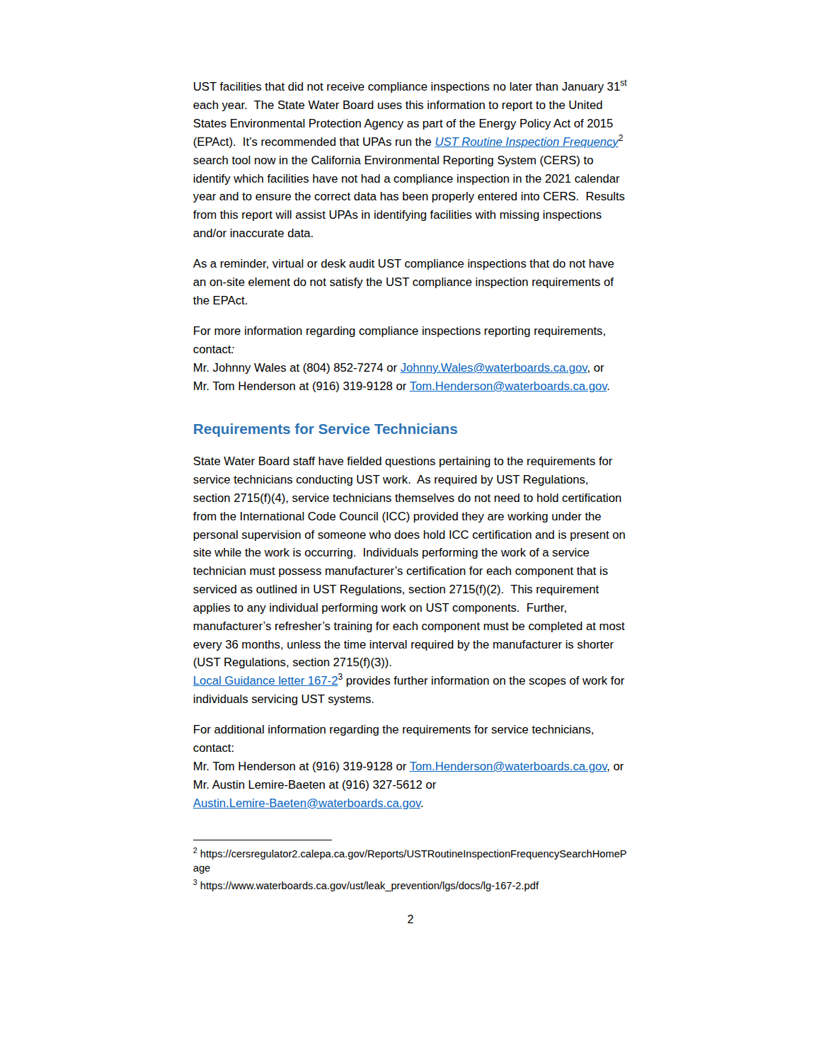UST facilities that did not receive compliance inspections no later than January 31st each year. The State Water Board uses this information to report to the United States Environmental Protection Agency as part of the Energy Policy Act of 2015 (EPAct). It’s recommended that UPAs run the UST Routine Inspection Frequency2 search tool now in the California Environmental Reporting System (CERS) to identify which facilities have not had a compliance inspection in the 2021 calendar year and to ensure the correct data has been properly entered into CERS. Results from this report will assist UPAs in identifying facilities with missing inspections and/or inaccurate data.
As a reminder, virtual or desk audit UST compliance inspections that do not have an on-site element do not satisfy the UST compliance inspection requirements of the EPAct.
For more information regarding compliance inspections reporting requirements, contact:
Mr. Johnny Wales at (804) 852-7274 or Johnny.Wales@waterboards.ca.gov, or
Mr. Tom Henderson at (916) 319-9128 or Tom.Henderson@waterboards.ca.gov.
Requirements for Service Technicians
State Water Board staff have fielded questions pertaining to the requirements for service technicians conducting UST work. As required by UST Regulations, section 2715(f)(4), service technicians themselves do not need to hold certification from the International Code Council (ICC) provided they are working under the personal supervision of someone who does hold ICC certification and is present on site while the work is occurring. Individuals performing the work of a service technician must possess manufacturer’s certification for each component that is serviced as outlined in UST Regulations, section 2715(f)(2). This requirement applies to any individual performing work on UST components. Further, manufacturer’s refresher’s training for each component must be completed at most every 36 months, unless the time interval required by the manufacturer is shorter (UST Regulations, section 2715(f)(3)).
Local Guidance letter 167-23 provides further information on the scopes of work for individuals servicing UST systems.
For additional information regarding the requirements for service technicians, contact:
Mr. Tom Henderson at (916) 319-9128 or Tom.Henderson@waterboards.ca.gov, or
Mr. Austin Lemire-Baeten at (916) 327-5612 or
Austin.Lemire-Baeten@waterboards.ca.gov.
2 https://cersregulator2.calepa.ca.gov/Reports/USTRoutineInspectionFrequencySearchHomePage
3 https://www.waterboards.ca.gov/ust/leak_prevention/lgs/docs/lg-167-2.pdf
2